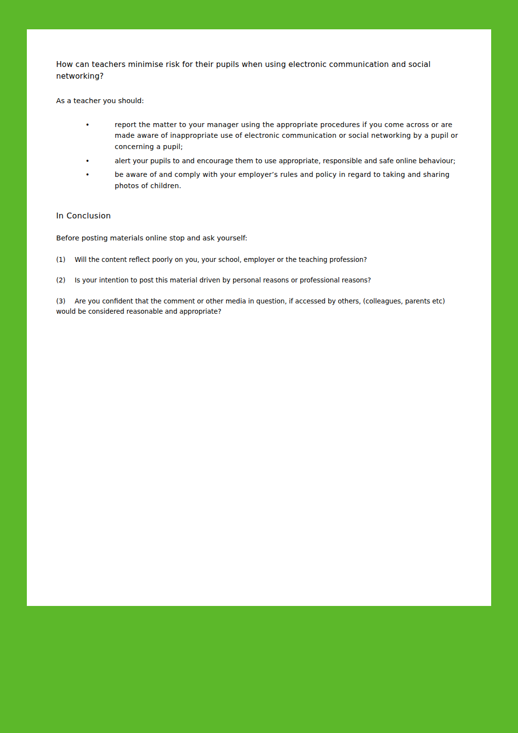How can teachers minimise risk for their pupils when using electronic communication and social networking?
As a teacher you should:
report the matter to your manager using the appropriate procedures if you come across or are made aware of inappropriate use of electronic communication or social networking by a pupil or concerning a pupil;
alert your pupils to and encourage them to use appropriate, responsible and safe online behaviour;
be aware of and comply with your employer’s rules and policy in regard to taking and sharing photos of children.
In Conclusion
Before posting materials online stop and ask yourself:
(1) Will the content reflect poorly on you, your school, employer or the teaching profession?
(2) Is your intention to post this material driven by personal reasons or professional reasons?
(3) Are you confident that the comment or other media in question, if accessed by others, (colleagues, parents etc) would be considered reasonable and appropriate?